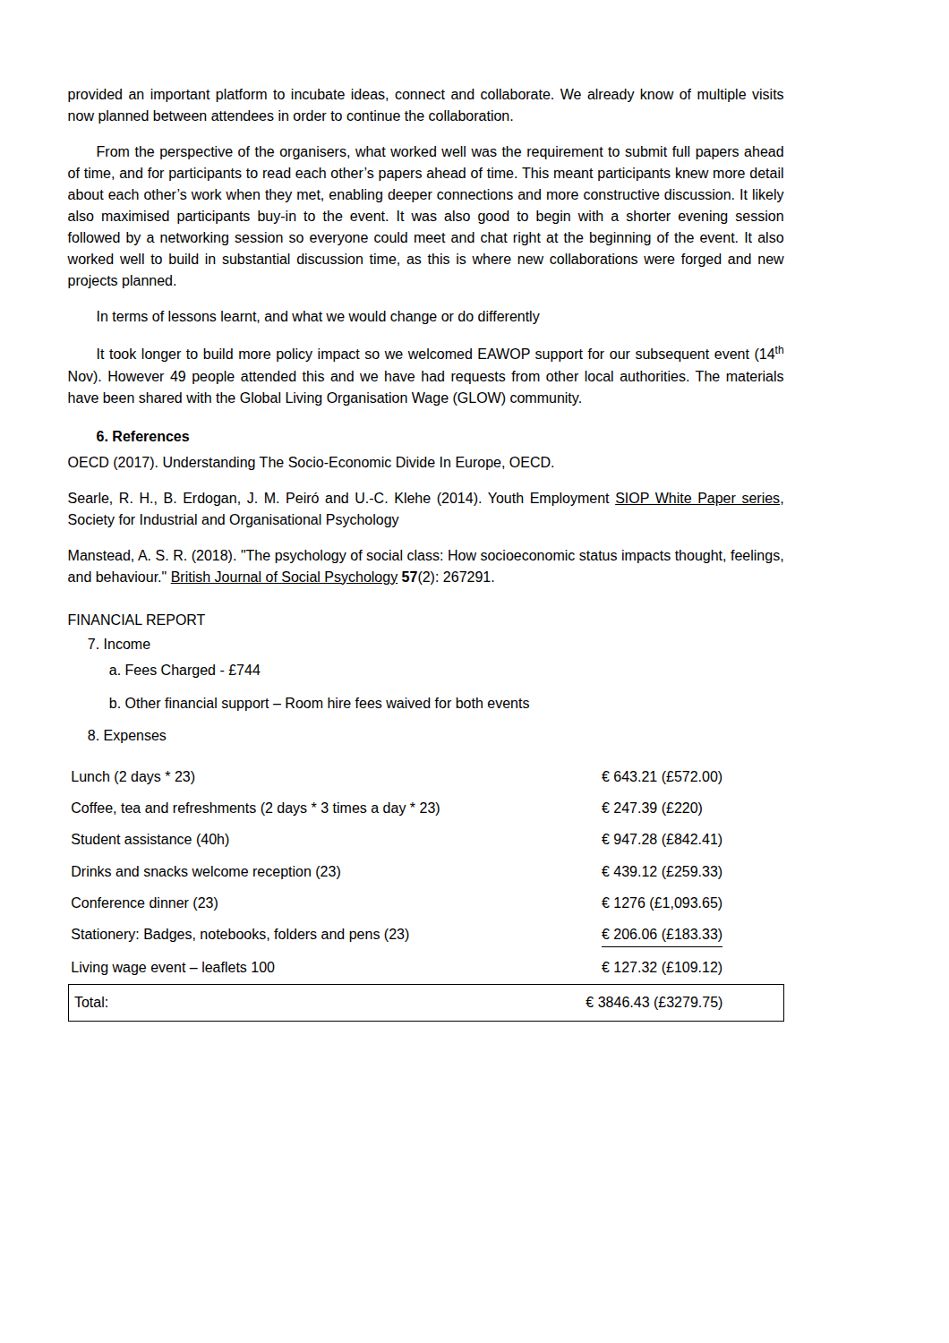provided an important platform to incubate ideas, connect and collaborate. We already know of multiple visits now planned between attendees in order to continue the collaboration.
From the perspective of the organisers, what worked well was the requirement to submit full papers ahead of time, and for participants to read each other’s papers ahead of time. This meant participants knew more detail about each other’s work when they met, enabling deeper connections and more constructive discussion. It likely also maximised participants buy-in to the event. It was also good to begin with a shorter evening session followed by a networking session so everyone could meet and chat right at the beginning of the event. It also worked well to build in substantial discussion time, as this is where new collaborations were forged and new projects planned.
In terms of lessons learnt, and what we would change or do differently
It took longer to build more policy impact so we welcomed EAWOP support for our subsequent event (14th Nov). However 49 people attended this and we have had requests from other local authorities. The materials have been shared with the Global Living Organisation Wage (GLOW) community.
6. References
OECD (2017). Understanding The Socio-Economic Divide In Europe, OECD.
Searle, R. H., B. Erdogan, J. M. Peiró and U.-C. Klehe (2014). Youth Employment SIOP White Paper series, Society for Industrial and Organisational Psychology
Manstead, A. S. R. (2018). "The psychology of social class: How socioeconomic status impacts thought, feelings, and behaviour." British Journal of Social Psychology 57(2): 267291.
FINANCIAL REPORT
Income
Fees Charged - £744
Other financial support – Room hire fees waived for both events
Expenses
| Lunch (2 days * 23) | € 643.21 (£572.00) |
| Coffee, tea and refreshments (2 days * 3 times a day * 23) | € 247.39 (£220) |
| Student assistance (40h) | € 947.28 (£842.41) |
| Drinks and snacks welcome reception (23) | € 439.12 (£259.33) |
| Conference dinner (23) | € 1276 (£1,093.65) |
| Stationery: Badges, notebooks, folders and pens (23) | € 206.06 (£183.33) |
| Living wage event – leaflets 100 | € 127.32 (£109.12) |
| Total: | € 3846.43 (£3279.75) |